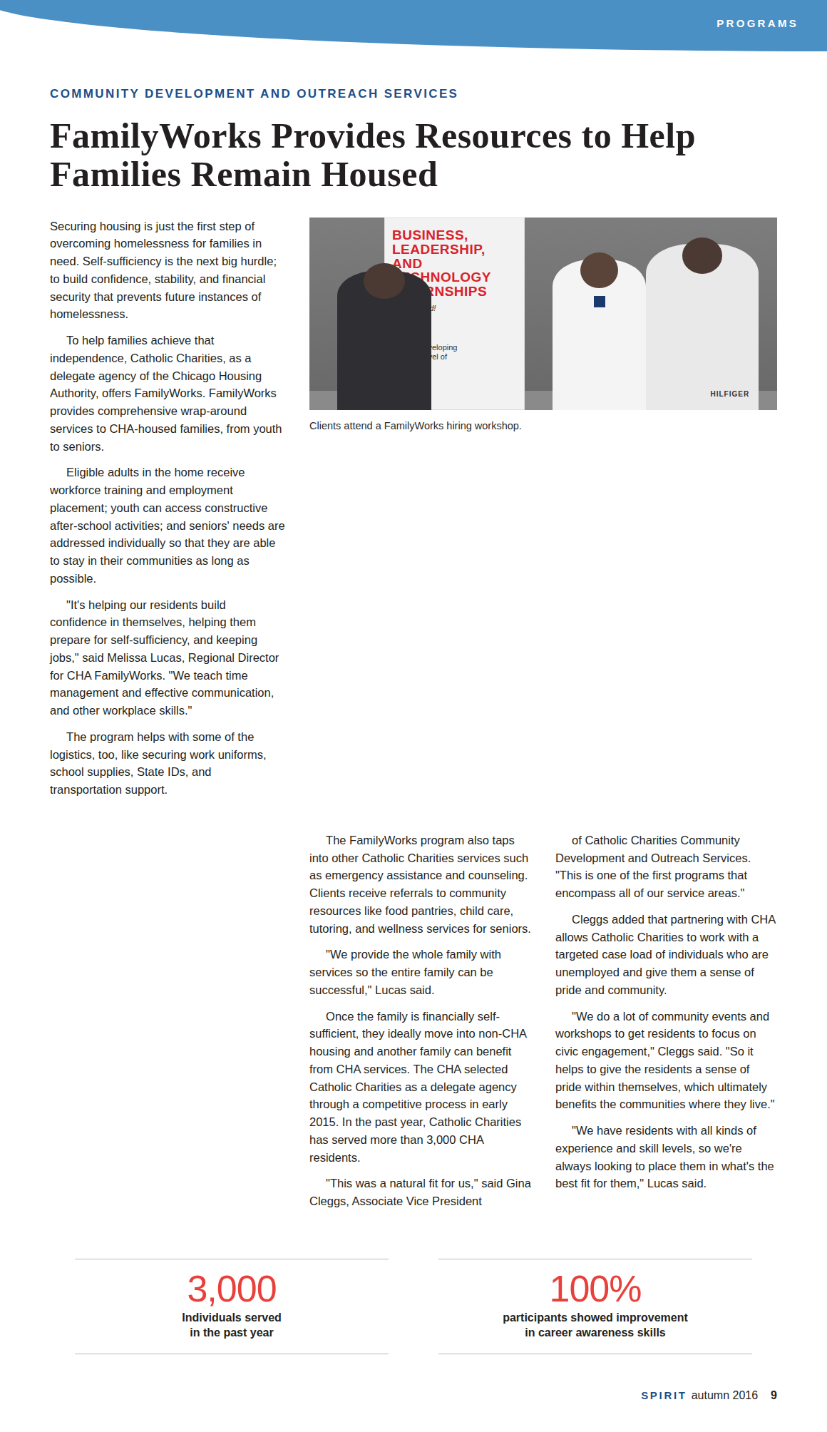Programs
Community Development and Outreach Services
FamilyWorks Provides Resources to Help
Families Remain Housed
Securing housing is just the first step of overcoming homelessness for families in need. Self-sufficiency is the next big hurdle; to build confidence, stability, and financial security that prevents future instances of homelessness.
To help families achieve that independence, Catholic Charities, as a delegate agency of the Chicago Housing Authority, offers FamilyWorks. FamilyWorks provides comprehensive wrap-around services to CHA-housed families, from youth to seniors.
Eligible adults in the home receive workforce training and employment placement; youth can access constructive after-school activities; and seniors' needs are addressed individually so that they are able to stay in their communities as long as possible.
"It's helping our residents build confidence in themselves, helping them prepare for self-sufficiency, and keeping jobs," said Melissa Lucas, Regional Director for CHA FamilyWorks. "We teach time management and effective communication, and other workplace skills."
The program helps with some of the logistics, too, like securing work uniforms, school supplies, State IDs, and transportation support.
BUSINESS,
LEADERSHIP,
AND
TECHNOLOGY
INTERNSHIPS
and it's paid!
We are developing
the next level of
innovators!
HILFIGER
Clients attend a FamilyWorks hiring workshop.
The FamilyWorks program also taps into other Catholic Charities services such as emergency assistance and counseling. Clients receive referrals to community resources like food pantries, child care, tutoring, and wellness services for seniors.
"We provide the whole family with services so the entire family can be successful," Lucas said.
Once the family is financially self-sufficient, they ideally move into non-CHA housing and another family can benefit from CHA services. The CHA selected Catholic Charities as a delegate agency through a competitive process in early 2015. In the past year, Catholic Charities has served more than 3,000 CHA residents.
"This was a natural fit for us," said Gina Cleggs, Associate Vice President
of Catholic Charities Community Development and Outreach Services. "This is one of the first programs that encompass all of our service areas."
Cleggs added that partnering with CHA allows Catholic Charities to work with a targeted case load of individuals who are unemployed and give them a sense of pride and community.
"We do a lot of community events and workshops to get residents to focus on civic engagement," Cleggs said. "So it helps to give the residents a sense of pride within themselves, which ultimately benefits the communities where they live."
"We have residents with all kinds of experience and skill levels, so we're always looking to place them in what's the best fit for them," Lucas said.
3,000
Individuals served
in the past year
100%
participants showed improvement
in career awareness skills
Spirit autumn 20169